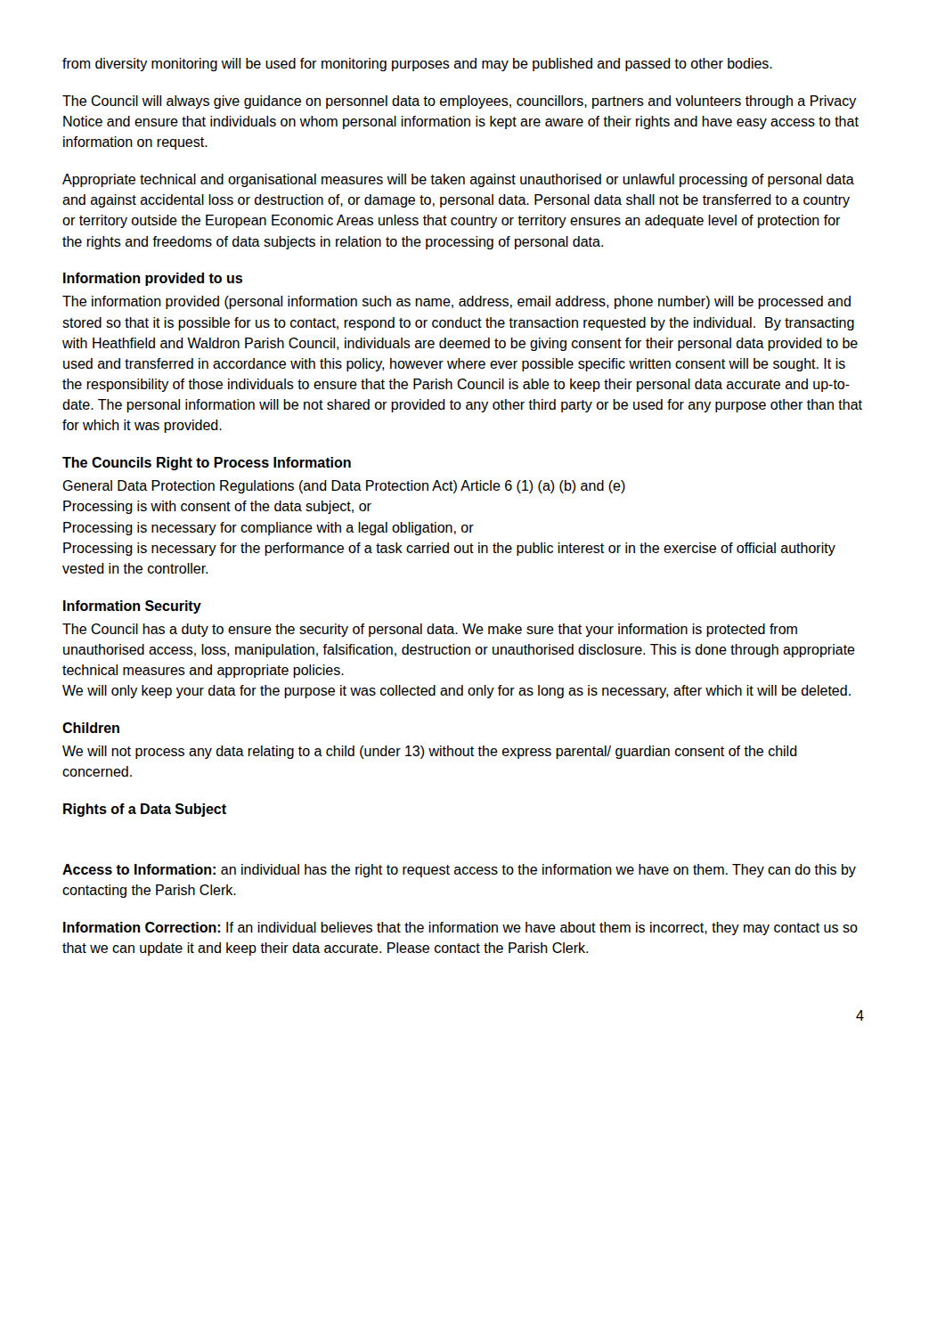from diversity monitoring will be used for monitoring purposes and may be published and passed to other bodies.
The Council will always give guidance on personnel data to employees, councillors, partners and volunteers through a Privacy Notice and ensure that individuals on whom personal information is kept are aware of their rights and have easy access to that information on request.
Appropriate technical and organisational measures will be taken against unauthorised or unlawful processing of personal data and against accidental loss or destruction of, or damage to, personal data. Personal data shall not be transferred to a country or territory outside the European Economic Areas unless that country or territory ensures an adequate level of protection for the rights and freedoms of data subjects in relation to the processing of personal data.
Information provided to us
The information provided (personal information such as name, address, email address, phone number) will be processed and stored so that it is possible for us to contact, respond to or conduct the transaction requested by the individual. By transacting with Heathfield and Waldron Parish Council, individuals are deemed to be giving consent for their personal data provided to be used and transferred in accordance with this policy, however where ever possible specific written consent will be sought. It is the responsibility of those individuals to ensure that the Parish Council is able to keep their personal data accurate and up-to-date. The personal information will be not shared or provided to any other third party or be used for any purpose other than that for which it was provided.
The Councils Right to Process Information
General Data Protection Regulations (and Data Protection Act) Article 6 (1) (a) (b) and (e)
Processing is with consent of the data subject, or
Processing is necessary for compliance with a legal obligation, or
Processing is necessary for the performance of a task carried out in the public interest or in the exercise of official authority vested in the controller.
Information Security
The Council has a duty to ensure the security of personal data. We make sure that your information is protected from unauthorised access, loss, manipulation, falsification, destruction or unauthorised disclosure. This is done through appropriate technical measures and appropriate policies.
We will only keep your data for the purpose it was collected and only for as long as is necessary, after which it will be deleted.
Children
We will not process any data relating to a child (under 13) without the express parental/ guardian consent of the child concerned.
Rights of a Data Subject
Access to Information: an individual has the right to request access to the information we have on them. They can do this by contacting the Parish Clerk.
Information Correction: If an individual believes that the information we have about them is incorrect, they may contact us so that we can update it and keep their data accurate. Please contact the Parish Clerk.
4